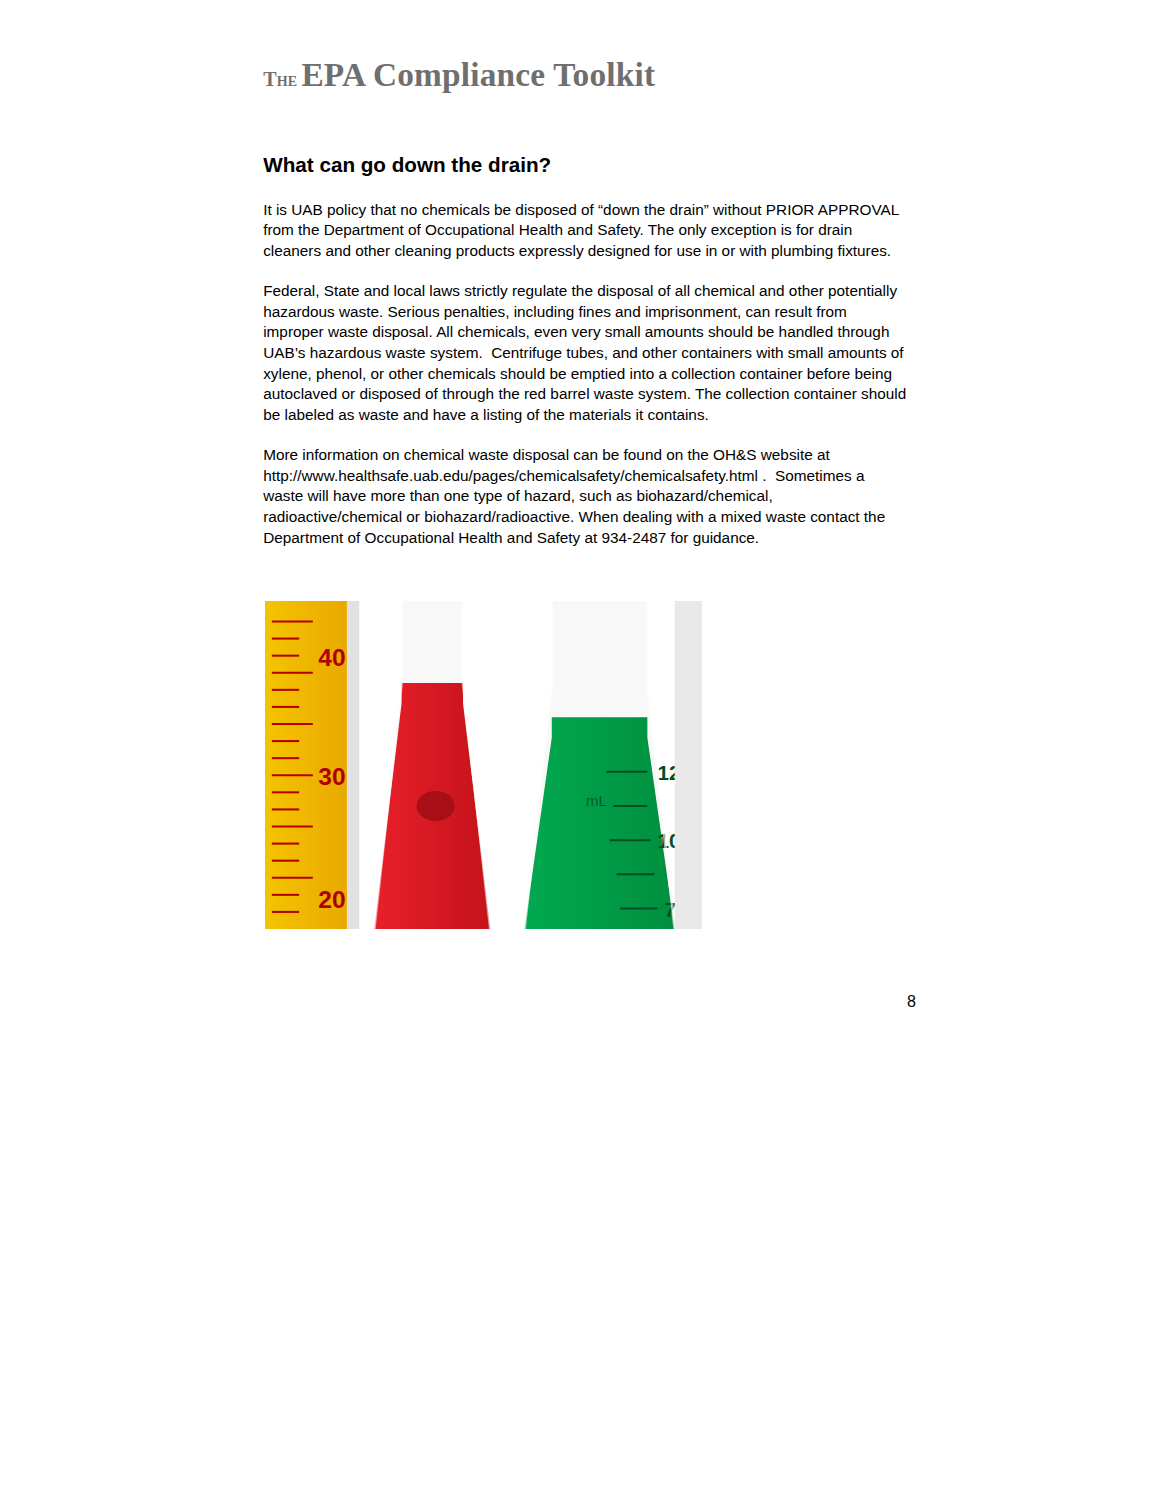The EPA Compliance Toolkit
What can go down the drain?
It is UAB policy that no chemicals be disposed of “down the drain” without PRIOR APPROVAL from the Department of Occupational Health and Safety. The only exception is for drain cleaners and other cleaning products expressly designed for use in or with plumbing fixtures.
Federal, State and local laws strictly regulate the disposal of all chemical and other potentially hazardous waste. Serious penalties, including fines and imprisonment, can result from improper waste disposal. All chemicals, even very small amounts should be handled through UAB’s hazardous waste system. Centrifuge tubes, and other containers with small amounts of xylene, phenol, or other chemicals should be emptied into a collection container before being autoclaved or disposed of through the red barrel waste system. The collection container should be labeled as waste and have a listing of the materials it contains.
More information on chemical waste disposal can be found on the OH&S website at http://www.healthsafe.uab.edu/pages/chemicalsafety/chemicalsafety.html . Sometimes a waste will have more than one type of hazard, such as biohazard/chemical, radioactive/chemical or biohazard/radioactive. When dealing with a mixed waste contact the Department of Occupational Health and Safety at 934-2487 for guidance.
8